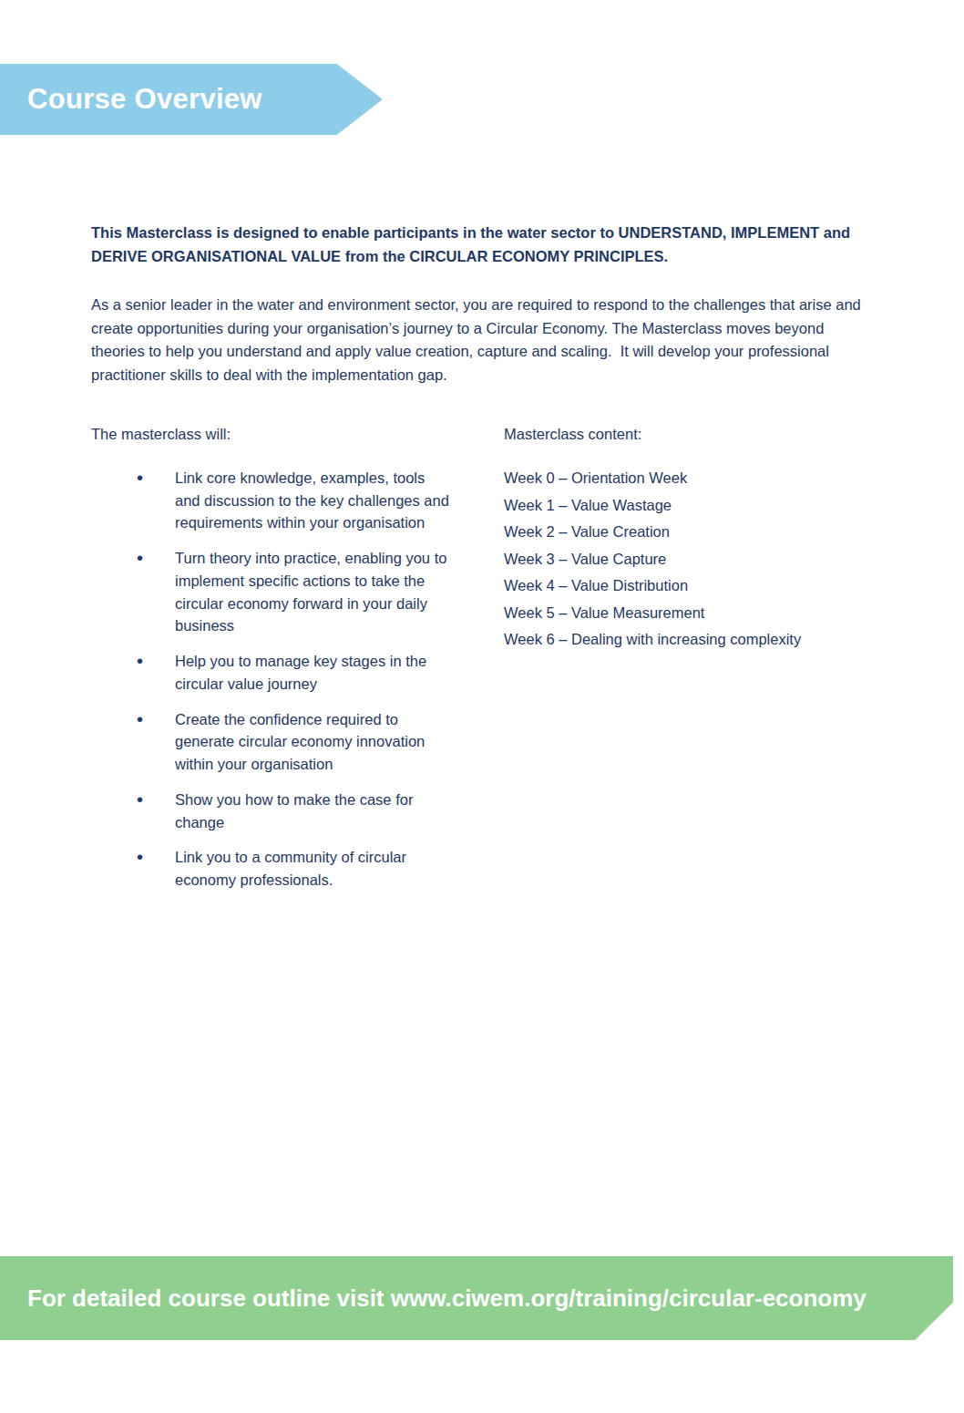Course Overview
This Masterclass is designed to enable participants in the water sector to UNDERSTAND, IMPLEMENT and DERIVE ORGANISATIONAL VALUE from the CIRCULAR ECONOMY PRINCIPLES.
As a senior leader in the water and environment sector, you are required to respond to the challenges that arise and create opportunities during your organisation’s journey to a Circular Economy. The Masterclass moves beyond theories to help you understand and apply value creation, capture and scaling. It will develop your professional practitioner skills to deal with the implementation gap.
The masterclass will:
Link core knowledge, examples, tools and discussion to the key challenges and requirements within your organisation
Turn theory into practice, enabling you to implement specific actions to take the circular economy forward in your daily business
Help you to manage key stages in the circular value journey
Create the confidence required to generate circular economy innovation within your organisation
Show you how to make the case for change
Link you to a community of circular economy professionals.
Masterclass content:
Week 0 – Orientation Week
Week 1 – Value Wastage
Week 2 – Value Creation
Week 3 – Value Capture
Week 4 – Value Distribution
Week 5 – Value Measurement
Week 6 – Dealing with increasing complexity
For detailed course outline visit www.ciwem.org/training/circular-economy